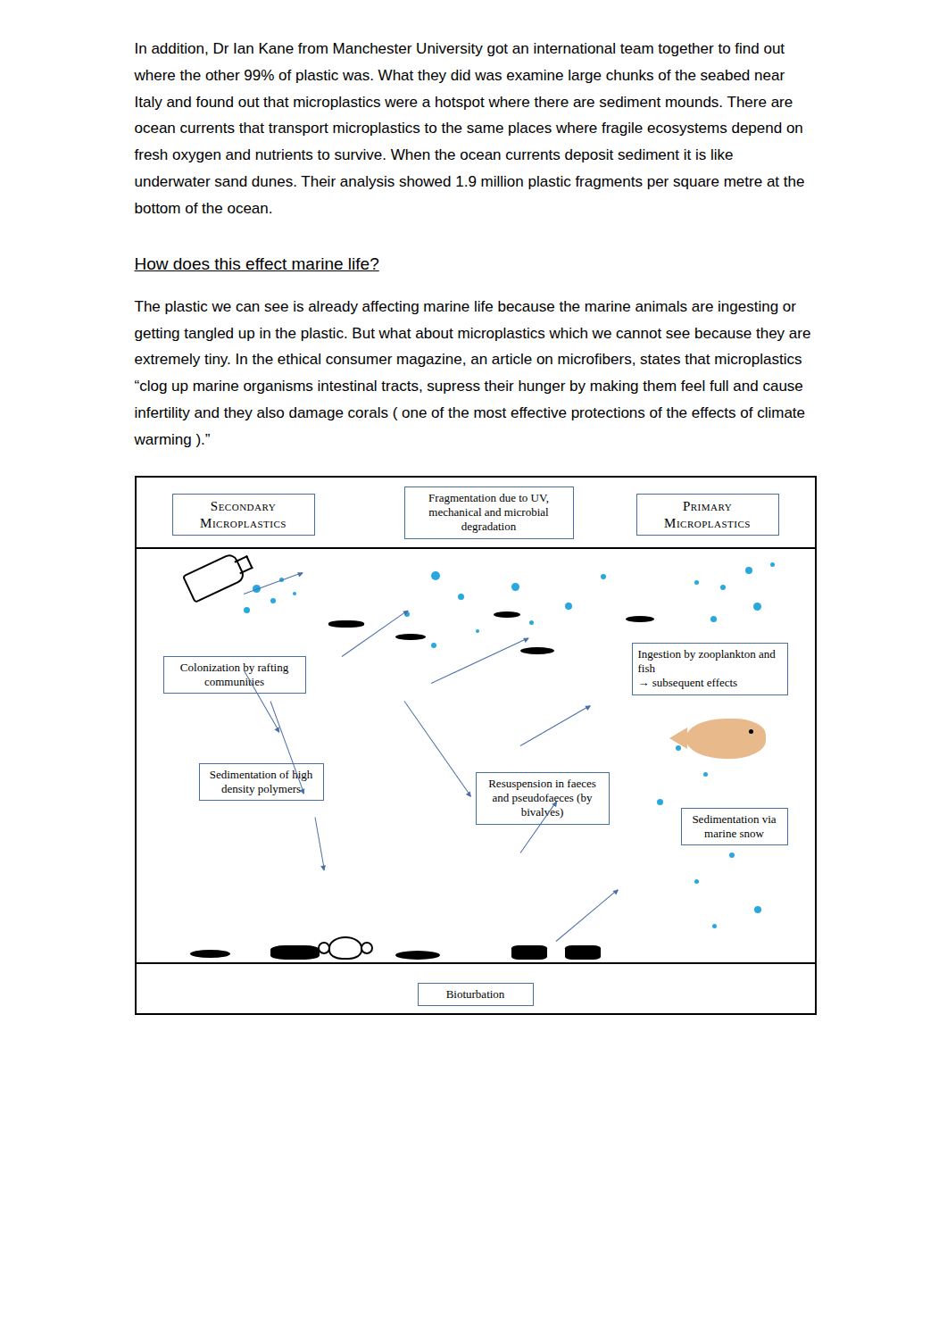In addition, Dr Ian Kane from Manchester University got an international team together to find out where the other 99% of plastic was. What they did was examine large chunks of the seabed near Italy and found out that microplastics were a hotspot where there are sediment mounds. There are ocean currents that transport microplastics to the same places where fragile ecosystems depend on fresh oxygen and nutrients to survive. When the ocean currents deposit sediment it is like underwater sand dunes. Their analysis showed 1.9 million plastic fragments per square metre at the bottom of the ocean.
How does this effect marine life?
The plastic we can see is already affecting marine life because the marine animals are ingesting or getting tangled up in the plastic. But what about microplastics which we cannot see because they are extremely tiny. In the ethical consumer magazine, an article on microfibers, states that microplastics “clog up marine organisms intestinal tracts, supress their hunger by making them feel full and cause infertility and they also damage corals ( one of the most effective protections of the effects of climate warming ).”
Secondary
Microplastics
Fragmentation due to UV, mechanical and microbial degradation
Primary
Microplastics
Colonization by rafting communities
Ingestion by zooplankton and fish
→ subsequent effects
Sedimentation of high density polymers
Resuspension in faeces and pseudofaeces (by bivalves)
Sedimentation via marine snow
Bioturbation